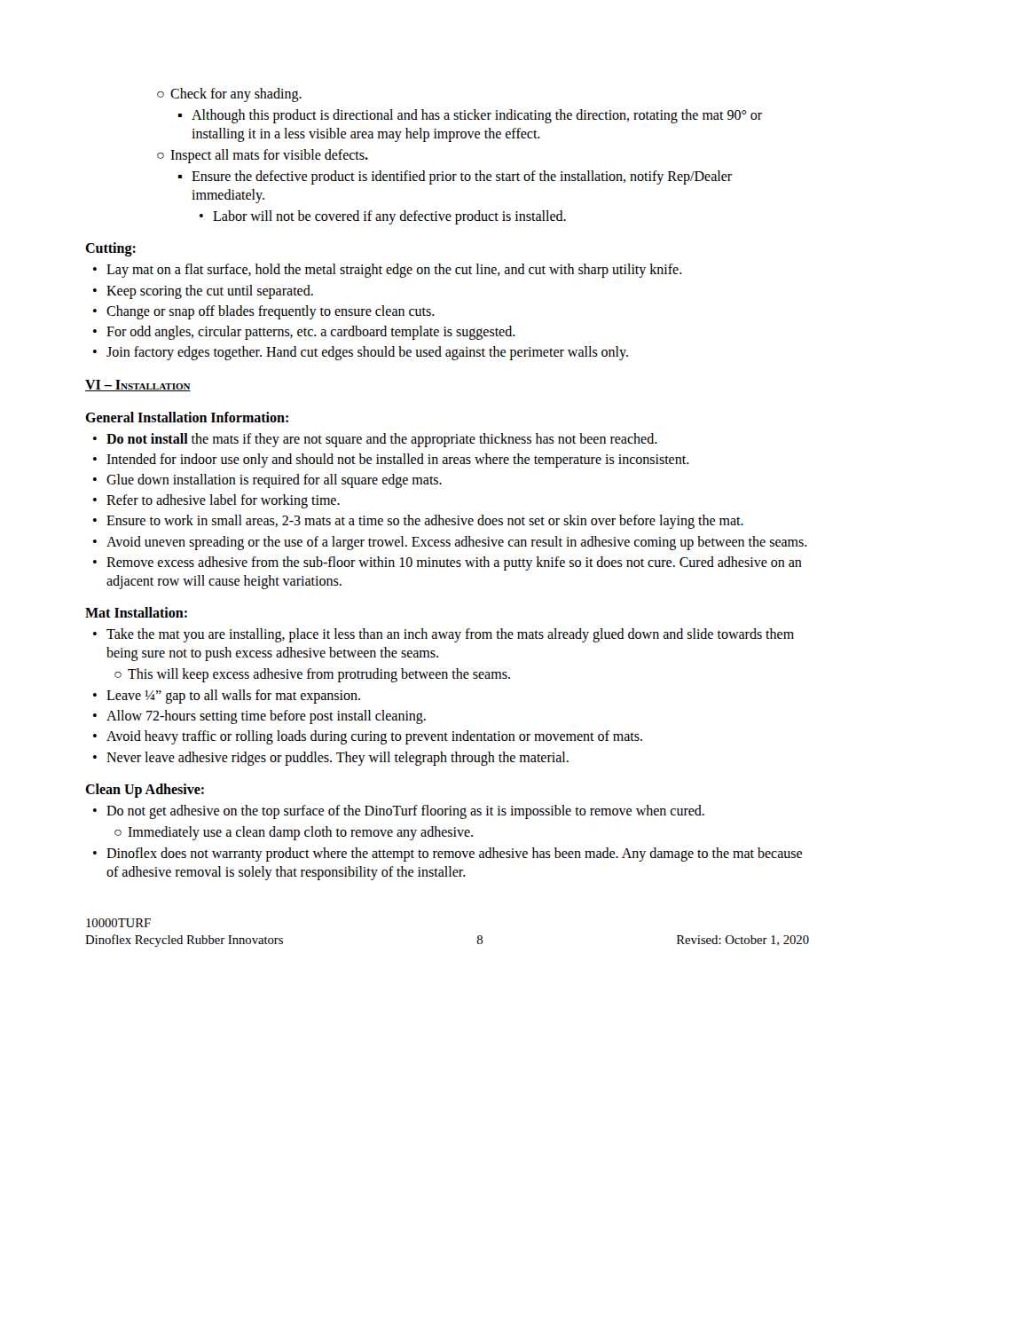Check for any shading.
Although this product is directional and has a sticker indicating the direction, rotating the mat 90° or installing it in a less visible area may help improve the effect.
Inspect all mats for visible defects.
Ensure the defective product is identified prior to the start of the installation, notify Rep/Dealer immediately.
Labor will not be covered if any defective product is installed.
Cutting:
Lay mat on a flat surface, hold the metal straight edge on the cut line, and cut with sharp utility knife.
Keep scoring the cut until separated.
Change or snap off blades frequently to ensure clean cuts.
For odd angles, circular patterns, etc. a cardboard template is suggested.
Join factory edges together. Hand cut edges should be used against the perimeter walls only.
VI – Installation
General Installation Information:
Do not install the mats if they are not square and the appropriate thickness has not been reached.
Intended for indoor use only and should not be installed in areas where the temperature is inconsistent.
Glue down installation is required for all square edge mats.
Refer to adhesive label for working time.
Ensure to work in small areas, 2-3 mats at a time so the adhesive does not set or skin over before laying the mat.
Avoid uneven spreading or the use of a larger trowel. Excess adhesive can result in adhesive coming up between the seams.
Remove excess adhesive from the sub-floor within 10 minutes with a putty knife so it does not cure. Cured adhesive on an adjacent row will cause height variations.
Mat Installation:
Take the mat you are installing, place it less than an inch away from the mats already glued down and slide towards them being sure not to push excess adhesive between the seams.
This will keep excess adhesive from protruding between the seams.
Leave ¼” gap to all walls for mat expansion.
Allow 72-hours setting time before post install cleaning.
Avoid heavy traffic or rolling loads during curing to prevent indentation or movement of mats.
Never leave adhesive ridges or puddles. They will telegraph through the material.
Clean Up Adhesive:
Do not get adhesive on the top surface of the DinoTurf flooring as it is impossible to remove when cured.
Immediately use a clean damp cloth to remove any adhesive.
Dinoflex does not warranty product where the attempt to remove adhesive has been made. Any damage to the mat because of adhesive removal is solely that responsibility of the installer.
10000TURF
Dinoflex Recycled Rubber Innovators
8
Revised: October 1, 2020